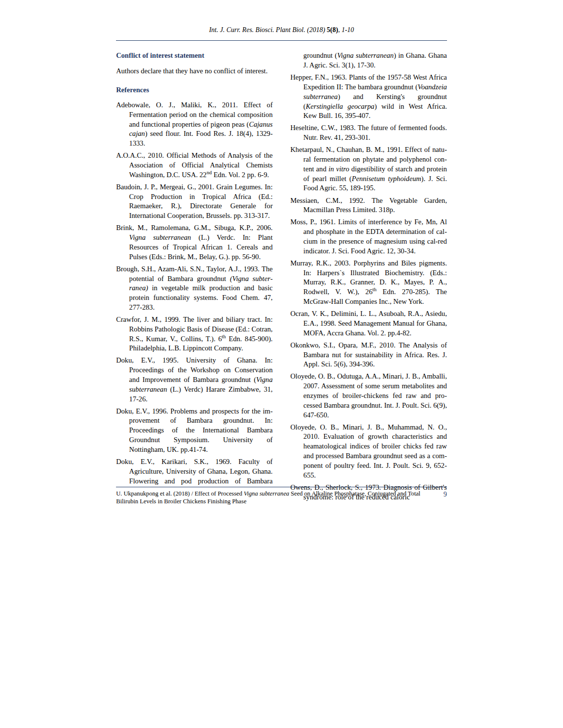Int. J. Curr. Res. Biosci. Plant Biol. (2018) 5(8), 1-10
Conflict of interest statement
Authors declare that they have no conflict of interest.
References
Adebowale, O. J., Maliki, K., 2011. Effect of Fermentation period on the chemical composition and functional properties of pigeon peas (Cajanus cajan) seed flour. Int. Food Res. J. 18(4), 1329-1333.
A.O.A.C., 2010. Official Methods of Analysis of the Association of Official Analytical Chemists Washington, D.C. USA. 22nd Edn. Vol. 2 pp. 6-9.
Baudoin, J. P., Mergeai, G., 2001. Grain Legumes. In: Crop Production in Tropical Africa (Ed.: Raemaeker, R.), Directorate Generale for International Cooperation, Brussels. pp. 313-317.
Brink, M., Ramolemana, G.M., Sibuga, K.P., 2006. Vigna subterranean (L.) Verdc. In: Plant Resources of Tropical African 1. Cereals and Pulses (Eds.: Brink, M., Belay, G.). pp. 56-90.
Brough, S.H., Azam-Ali, S.N., Taylor, A.J., 1993. The potential of Bambara groundnut (Vigna subterranea) in vegetable milk production and basic protein functionality systems. Food Chem. 47, 277-283.
Crawfor, J. M., 1999. The liver and biliary tract. In: Robbins Pathologic Basis of Disease (Ed.: Cotran, R.S., Kumar, V., Collins, T.). 6th Edn. 845-900). Philadelphia, L.B. Lippincott Company.
Doku, E.V., 1995. University of Ghana. In: Proceedings of the Workshop on Conservation and Improvement of Bambara groundnut (Vigna subterranean (L.) Verdc) Harare Zimbabwe, 31, 17-26.
Doku, E.V., 1996. Problems and prospects for the improvement of Bambara groundnut. In: Proceedings of the International Bambara Groundnut Symposium. University of Nottingham, UK. pp.41-74.
Doku, E.V., Karikari, S.K., 1969. Faculty of Agriculture, University of Ghana, Legon, Ghana. Flowering and pod production of Bambara groundnut (Vigna subterranean) in Ghana. Ghana J. Agric. Sci. 3(1), 17-30.
Hepper, F.N., 1963. Plants of the 1957-58 West Africa Expedition II: The bambara groundnut (Voandzeia subterranea) and Kersting's groundnut (Kerstingiella geocarpa) wild in West Africa. Kew Bull. 16, 395-407.
Heseltine, C.W., 1983. The future of fermented foods. Nutr. Rev. 41, 293-301.
Khetarpaul, N., Chauhan, B. M., 1991. Effect of natural fermentation on phytate and polyphenol content and in vitro digestibility of starch and protein of pearl millet (Pennisetum typhoideum). J. Sci. Food Agric. 55, 189-195.
Messiaen, C.M., 1992. The Vegetable Garden, Macmillan Press Limited. 318p.
Moss, P., 1961. Limits of interference by Fe, Mn, Al and phosphate in the EDTA determination of calcium in the presence of magnesium using cal-red indicator. J. Sci. Food Agric. 12, 30-34.
Murray, R.K., 2003. Porphyrins and Biles pigments. In: Harpers`s Illustrated Biochemistry. (Eds.: Murray, R.K., Granner, D. K., Mayes, P. A., Rodwell, V. W.), 26th Edn. 270-285). The McGraw-Hall Companies Inc., New York.
Ocran, V. K., Delimini, L. L., Asuboah, R.A., Asiedu, E.A., 1998. Seed Management Manual for Ghana, MOFA, Accra Ghana. Vol. 2. pp.4-82.
Okonkwo, S.I., Opara, M.F., 2010. The Analysis of Bambara nut for sustainability in Africa. Res. J. Appl. Sci. 5(6), 394-396.
Oloyede, O. B., Odutuga, A.A., Minari, J. B., Amballi, 2007. Assessment of some serum metabolites and enzymes of broiler-chickens fed raw and processed Bambara groundnut. Int. J. Poult. Sci. 6(9), 647-650.
Oloyede, O. B., Minari, J. B., Muhammad, N. O., 2010. Evaluation of growth characteristics and heamatological indices of broiler chicks fed raw and processed Bambara groundnut seed as a component of poultry feed. Int. J. Poult. Sci. 9, 652-655.
Owens, D., Sherlock, S., 1973. Diagnosis of Gilbert's syndrome: role of the reduced caloric
9 U. Ukpanukpong et al. (2018) / Effect of Processed Vigna subterranea Seed on Alkaline Phosphatase, Conjugated and Total Bilirubin Levels in Broiler Chickens Finishing Phase